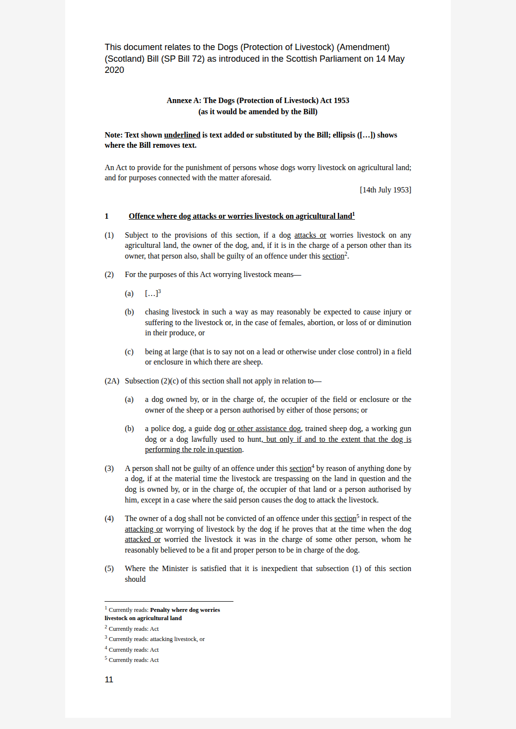This document relates to the Dogs (Protection of Livestock) (Amendment) (Scotland) Bill (SP Bill 72) as introduced in the Scottish Parliament on 14 May 2020
Annexe A: The Dogs (Protection of Livestock) Act 1953 (as it would be amended by the Bill)
Note: Text shown underlined is text added or substituted by the Bill; ellipsis ([…]) shows where the Bill removes text.
An Act to provide for the punishment of persons whose dogs worry livestock on agricultural land; and for purposes connected with the matter aforesaid.
[14th July 1953]
1 Offence where dog attacks or worries livestock on agricultural land1
(1)
Subject to the provisions of this section, if a dog attacks or worries livestock on any agricultural land, the owner of the dog, and, if it is in the charge of a person other than its owner, that person also, shall be guilty of an offence under this section2.
(2)
For the purposes of this Act worrying livestock means—
(a)
[…]3
(b)
chasing livestock in such a way as may reasonably be expected to cause injury or suffering to the livestock or, in the case of females, abortion, or loss of or diminution in their produce, or
(c)
being at large (that is to say not on a lead or otherwise under close control) in a field or enclosure in which there are sheep.
(2A)
Subsection (2)(c) of this section shall not apply in relation to—
(a)
a dog owned by, or in the charge of, the occupier of the field or enclosure or the owner of the sheep or a person authorised by either of those persons; or
(b)
a police dog, a guide dog or other assistance dog, trained sheep dog, a working gun dog or a dog lawfully used to hunt, but only if and to the extent that the dog is performing the role in question.
(3)
A person shall not be guilty of an offence under this section4 by reason of anything done by a dog, if at the material time the livestock are trespassing on the land in question and the dog is owned by, or in the charge of, the occupier of that land or a person authorised by him, except in a case where the said person causes the dog to attack the livestock.
(4)
The owner of a dog shall not be convicted of an offence under this section5 in respect of the attacking or worrying of livestock by the dog if he proves that at the time when the dog attacked or worried the livestock it was in the charge of some other person, whom he reasonably believed to be a fit and proper person to be in charge of the dog.
(5)
Where the Minister is satisfied that it is inexpedient that subsection (1) of this section should
1 Currently reads: Penalty where dog worries livestock on agricultural land
2 Currently reads: Act
3 Currently reads: attacking livestock, or
4 Currently reads: Act
5 Currently reads: Act
11